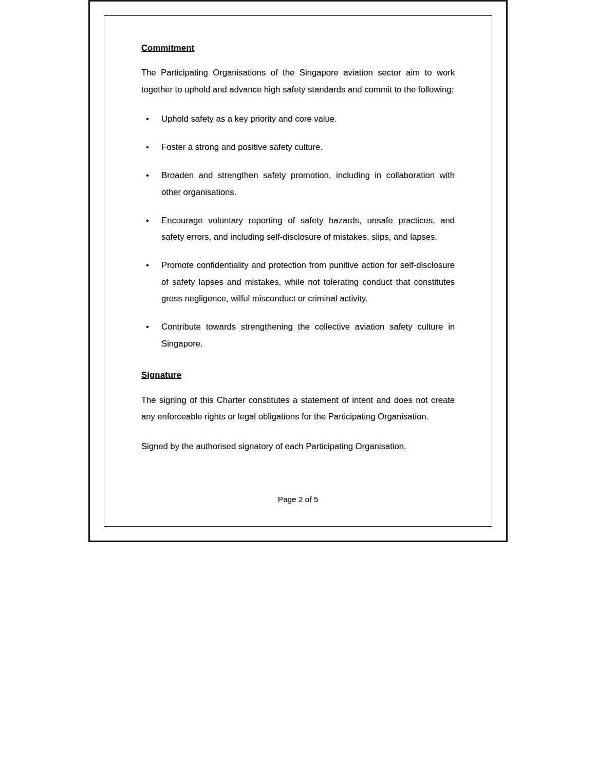Commitment
The Participating Organisations of the Singapore aviation sector aim to work together to uphold and advance high safety standards and commit to the following:
Uphold safety as a key priority and core value.
Foster a strong and positive safety culture.
Broaden and strengthen safety promotion, including in collaboration with other organisations.
Encourage voluntary reporting of safety hazards, unsafe practices, and safety errors, and including self-disclosure of mistakes, slips, and lapses.
Promote confidentiality and protection from punitive action for self-disclosure of safety lapses and mistakes, while not tolerating conduct that constitutes gross negligence, wilful misconduct or criminal activity.
Contribute towards strengthening the collective aviation safety culture in Singapore.
Signature
The signing of this Charter constitutes a statement of intent and does not create any enforceable rights or legal obligations for the Participating Organisation.
Signed by the authorised signatory of each Participating Organisation.
Page 2 of 5